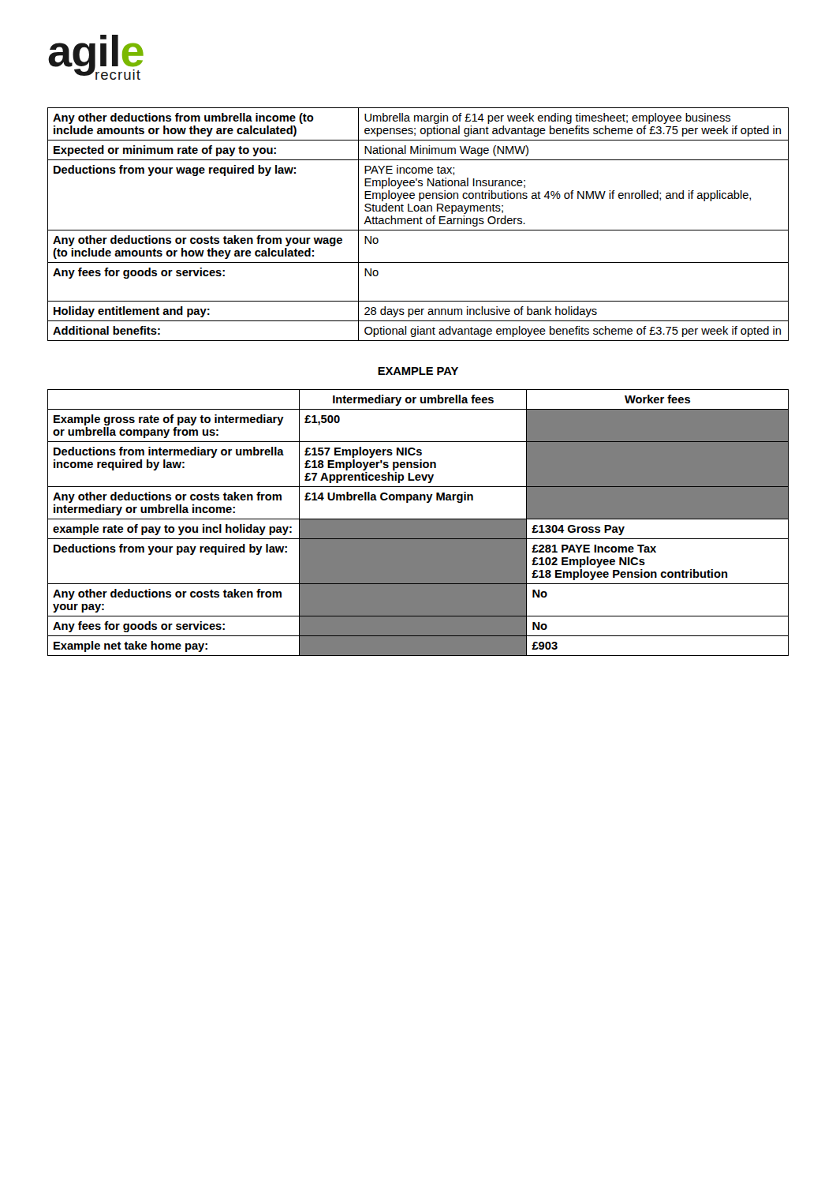agil e
recruit
| Any other deductions from umbrella income (to include amounts or how they are calculated) | Umbrella margin of £14 per week ending timesheet; employee business expenses; optional giant advantage benefits scheme of £3.75 per week if opted in |
| Expected or minimum rate of pay to you: | National Minimum Wage (NMW) |
| Deductions from your wage required by law: | PAYE income tax; Employee's National Insurance; Employee pension contributions at 4% of NMW if enrolled; and if applicable, Student Loan Repayments; Attachment of Earnings Orders. |
| Any other deductions or costs taken from your wage (to include amounts or how they are calculated: | No |
| Any fees for goods or services: | No |
| Holiday entitlement and pay: | 28 days per annum inclusive of bank holidays |
| Additional benefits: | Optional giant advantage employee benefits scheme of £3.75 per week if opted in |
EXAMPLE PAY
| | Intermediary or umbrella fees | Worker fees |
| --- | --- | --- |
| Example gross rate of pay to intermediary or umbrella company from us: | £1,500 | |
| Deductions from intermediary or umbrella income required by law: | £157 Employers NICs £18 Employer's pension £7 Apprenticeship Levy | |
| Any other deductions or costs taken from intermediary or umbrella income: | £14 Umbrella Company Margin | |
| example rate of pay to you incl holiday pay: | | £1304 Gross Pay |
| Deductions from your pay required by law: | | £281 PAYE Income Tax £102 Employee NICs £18 Employee Pension contribution |
| Any other deductions or costs taken from your pay: | | No |
| Any fees for goods or services: | | No |
| Example net take home pay: | | £903 |